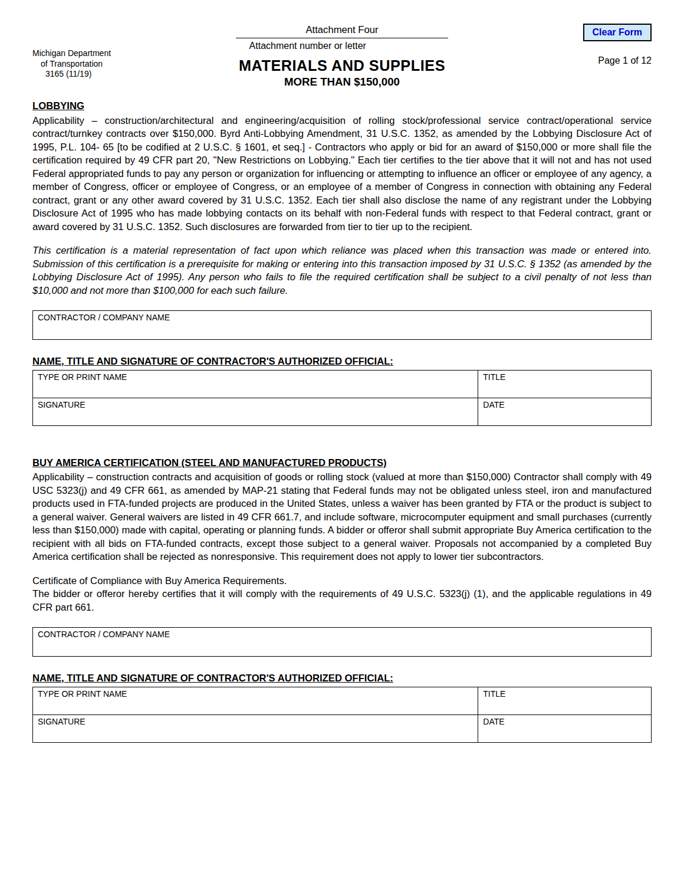Clear Form
Attachment Four
Attachment number or letter
Michigan Department
of Transportation
3165 (11/19)
Page 1 of 12
MATERIALS AND SUPPLIES
MORE THAN $150,000
LOBBYING
Applicability – construction/architectural and engineering/acquisition of rolling stock/professional service contract/operational service contract/turnkey contracts over $150,000. Byrd Anti-Lobbying Amendment, 31 U.S.C. 1352, as amended by the Lobbying Disclosure Act of 1995, P.L. 104- 65 [to be codified at 2 U.S.C. § 1601, et seq.] - Contractors who apply or bid for an award of $150,000 or more shall file the certification required by 49 CFR part 20, "New Restrictions on Lobbying." Each tier certifies to the tier above that it will not and has not used Federal appropriated funds to pay any person or organization for influencing or attempting to influence an officer or employee of any agency, a member of Congress, officer or employee of Congress, or an employee of a member of Congress in connection with obtaining any Federal contract, grant or any other award covered by 31 U.S.C. 1352. Each tier shall also disclose the name of any registrant under the Lobbying Disclosure Act of 1995 who has made lobbying contacts on its behalf with non-Federal funds with respect to that Federal contract, grant or award covered by 31 U.S.C. 1352. Such disclosures are forwarded from tier to tier up to the recipient.
This certification is a material representation of fact upon which reliance was placed when this transaction was made or entered into. Submission of this certification is a prerequisite for making or entering into this transaction imposed by 31 U.S.C. § 1352 (as amended by the Lobbying Disclosure Act of 1995). Any person who fails to file the required certification shall be subject to a civil penalty of not less than $10,000 and not more than $100,000 for each such failure.
CONTRACTOR / COMPANY NAME
NAME, TITLE AND SIGNATURE OF CONTRACTOR'S AUTHORIZED OFFICIAL:
| TYPE OR PRINT NAME | TITLE |
| SIGNATURE | DATE |
BUY AMERICA CERTIFICATION (STEEL AND MANUFACTURED PRODUCTS)
Applicability – construction contracts and acquisition of goods or rolling stock (valued at more than $150,000) Contractor shall comply with 49 USC 5323(j) and 49 CFR 661, as amended by MAP-21 stating that Federal funds may not be obligated unless steel, iron and manufactured products used in FTA-funded projects are produced in the United States, unless a waiver has been granted by FTA or the product is subject to a general waiver. General waivers are listed in 49 CFR 661.7, and include software, microcomputer equipment and small purchases (currently less than $150,000) made with capital, operating or planning funds. A bidder or offeror shall submit appropriate Buy America certification to the recipient with all bids on FTA-funded contracts, except those subject to a general waiver. Proposals not accompanied by a completed Buy America certification shall be rejected as nonresponsive. This requirement does not apply to lower tier subcontractors.
Certificate of Compliance with Buy America Requirements.
The bidder or offeror hereby certifies that it will comply with the requirements of 49 U.S.C. 5323(j) (1), and the applicable regulations in 49 CFR part 661.
CONTRACTOR / COMPANY NAME
NAME, TITLE AND SIGNATURE OF CONTRACTOR'S AUTHORIZED OFFICIAL:
| TYPE OR PRINT NAME | TITLE |
| SIGNATURE | DATE |